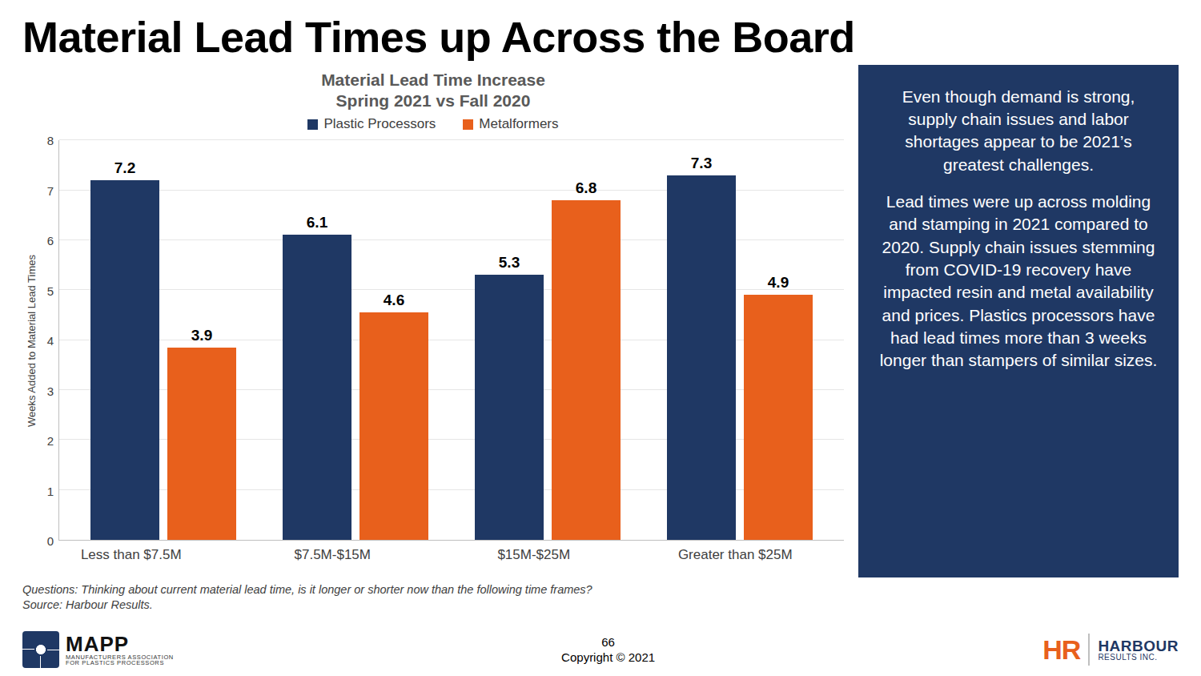Material Lead Times up Across the Board
Material Lead Time Increase
Spring 2021 vs Fall 2020
Plastic Processors Metalformers
Weeks Added to Material Lead Times
8
7
6
5
4
3
2
1
0
7.2
3.9
6.1
4.6
5.3
6.8
7.3
4.9
Less than $7.5M
$7.5M-$15M
$15M-$25M
Greater than $25M
Even though demand is strong, supply chain issues and labor shortages appear to be 2021’s greatest challenges.
Lead times were up across molding and stamping in 2021 compared to 2020. Supply chain issues stemming from COVID-19 recovery have impacted resin and metal availability and prices. Plastics processors have had lead times more than 3 weeks longer than stampers of similar sizes.
Questions: Thinking about current material lead time, is it longer or shorter now than the following time frames?
Source: Harbour Results.
MAPP
Manufacturers Association
for Plastics Processors
66
Copyright © 2021
HR
HARBOURRESULTS INC.